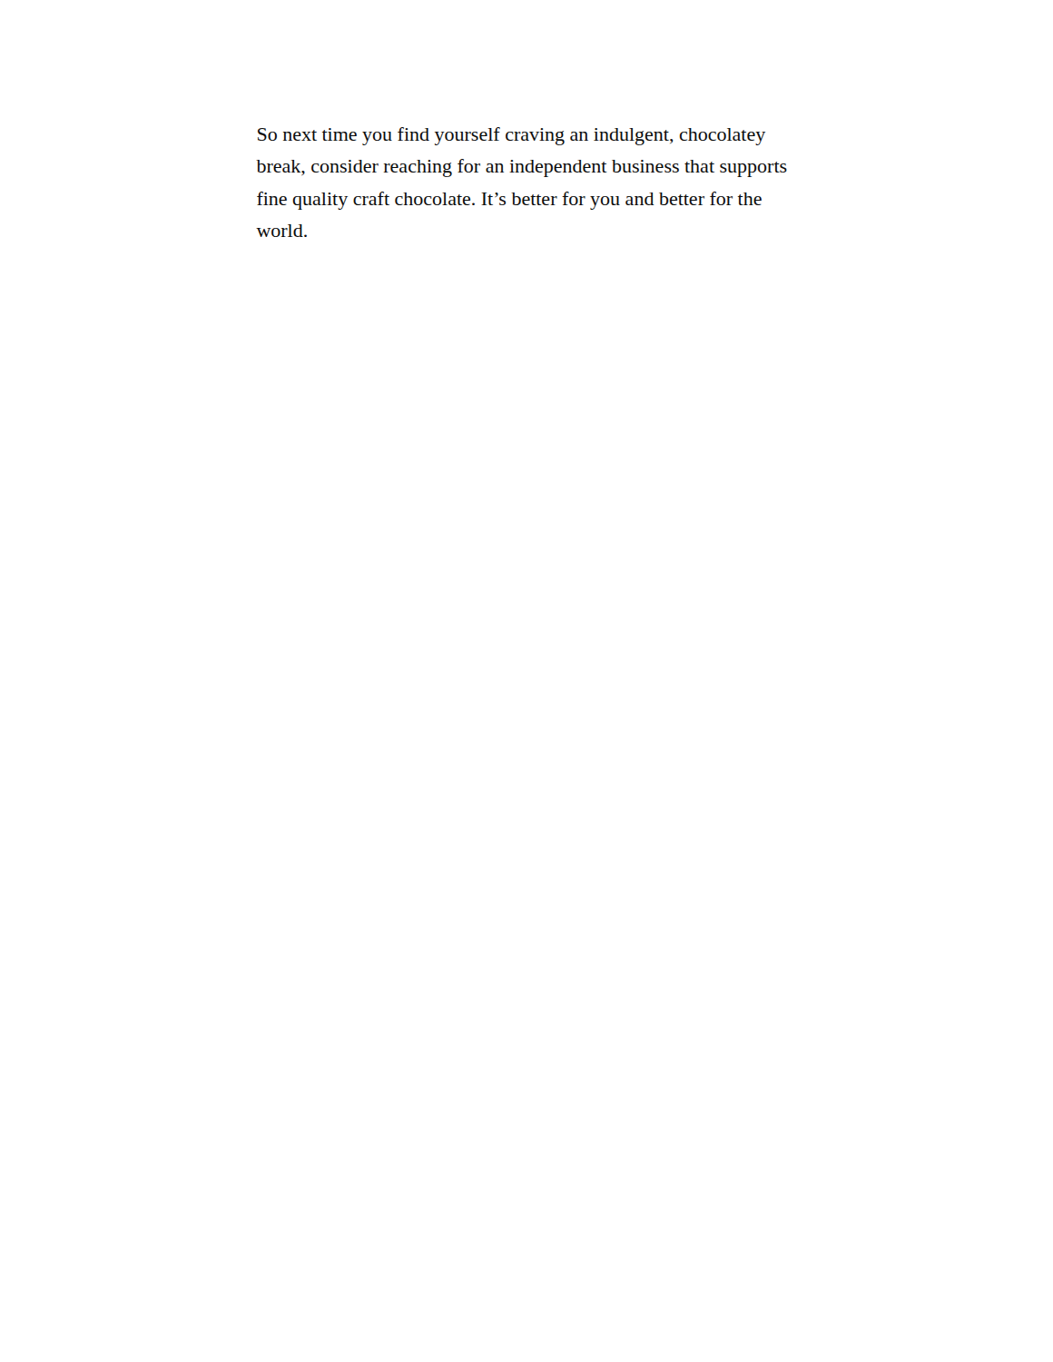So next time you find yourself craving an indulgent, chocolatey break, consider reaching for an independent business that supports fine quality craft chocolate. It’s better for you and better for the world.